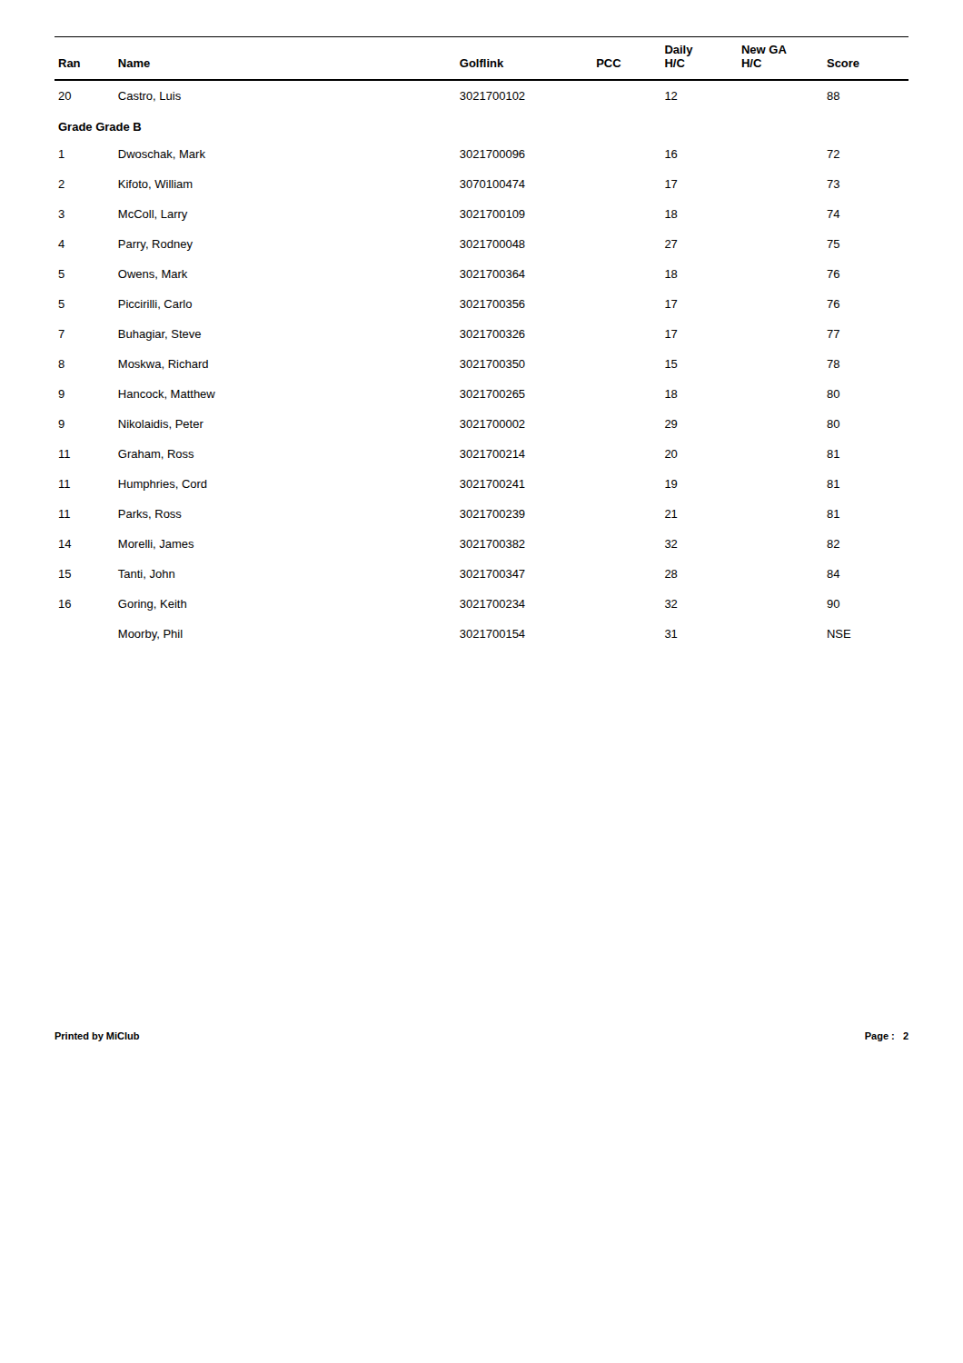| Ran | Name | Golflink | PCC | Daily H/C | New GA H/C | Score |
| --- | --- | --- | --- | --- | --- | --- |
| 20 | Castro, Luis | 3021700102 | | 12 | | 88 |
| Grade Grade B |
| 1 | Dwoschak, Mark | 3021700096 | | 16 | | 72 |
| 2 | Kifoto, William | 3070100474 | | 17 | | 73 |
| 3 | McColl, Larry | 3021700109 | | 18 | | 74 |
| 4 | Parry, Rodney | 3021700048 | | 27 | | 75 |
| 5 | Owens, Mark | 3021700364 | | 18 | | 76 |
| 5 | Piccirilli, Carlo | 3021700356 | | 17 | | 76 |
| 7 | Buhagiar, Steve | 3021700326 | | 17 | | 77 |
| 8 | Moskwa, Richard | 3021700350 | | 15 | | 78 |
| 9 | Hancock, Matthew | 3021700265 | | 18 | | 80 |
| 9 | Nikolaidis, Peter | 3021700002 | | 29 | | 80 |
| 11 | Graham, Ross | 3021700214 | | 20 | | 81 |
| 11 | Humphries, Cord | 3021700241 | | 19 | | 81 |
| 11 | Parks, Ross | 3021700239 | | 21 | | 81 |
| 14 | Morelli, James | 3021700382 | | 32 | | 82 |
| 15 | Tanti, John | 3021700347 | | 28 | | 84 |
| 16 | Goring, Keith | 3021700234 | | 32 | | 90 |
| | Moorby, Phil | 3021700154 | | 31 | | NSE |
Printed by MiClub
Page : 2